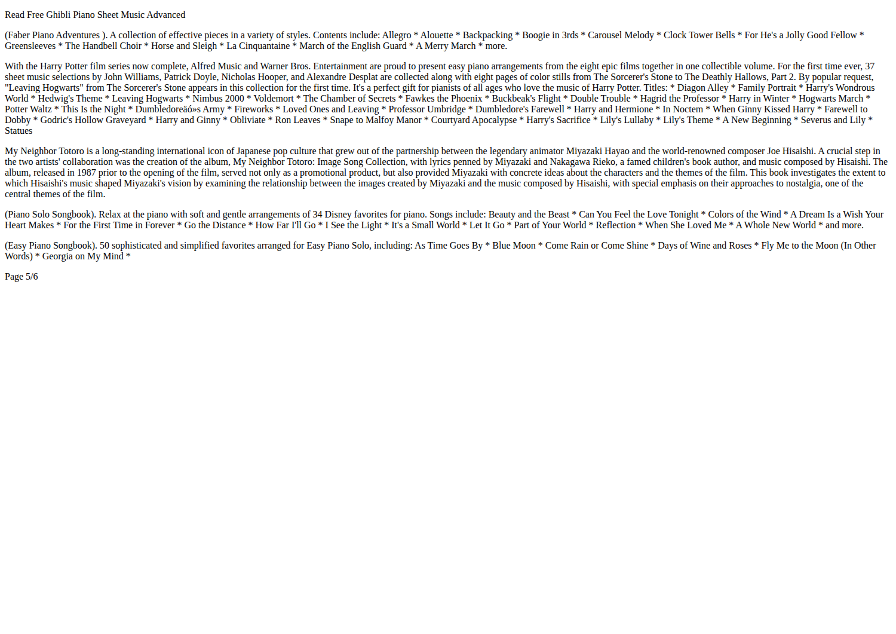Read Free Ghibli Piano Sheet Music Advanced
(Faber Piano Adventures ). A collection of effective pieces in a variety of styles. Contents include: Allegro * Alouette * Backpacking * Boogie in 3rds * Carousel Melody * Clock Tower Bells * For He's a Jolly Good Fellow * Greensleeves * The Handbell Choir * Horse and Sleigh * La Cinquantaine * March of the English Guard * A Merry March * more.
With the Harry Potter film series now complete, Alfred Music and Warner Bros. Entertainment are proud to present easy piano arrangements from the eight epic films together in one collectible volume. For the first time ever, 37 sheet music selections by John Williams, Patrick Doyle, Nicholas Hooper, and Alexandre Desplat are collected along with eight pages of color stills from The Sorcerer's Stone to The Deathly Hallows, Part 2. By popular request, "Leaving Hogwarts" from The Sorcerer's Stone appears in this collection for the first time. It's a perfect gift for pianists of all ages who love the music of Harry Potter. Titles: * Diagon Alley * Family Portrait * Harry's Wondrous World * Hedwig's Theme * Leaving Hogwarts * Nimbus 2000 * Voldemort * The Chamber of Secrets * Fawkes the Phoenix * Buckbeak's Flight * Double Trouble * Hagrid the Professor * Harry in Winter * Hogwarts March * Potter Waltz * This Is the Night * Dumbledoreäó»s Army * Fireworks * Loved Ones and Leaving * Professor Umbridge * Dumbledore's Farewell * Harry and Hermione * In Noctem * When Ginny Kissed Harry * Farewell to Dobby * Godric's Hollow Graveyard * Harry and Ginny * Obliviate * Ron Leaves * Snape to Malfoy Manor * Courtyard Apocalypse * Harry's Sacrifice * Lily's Lullaby * Lily's Theme * A New Beginning * Severus and Lily * Statues
My Neighbor Totoro is a long-standing international icon of Japanese pop culture that grew out of the partnership between the legendary animator Miyazaki Hayao and the world-renowned composer Joe Hisaishi. A crucial step in the two artists' collaboration was the creation of the album, My Neighbor Totoro: Image Song Collection, with lyrics penned by Miyazaki and Nakagawa Rieko, a famed children's book author, and music composed by Hisaishi. The album, released in 1987 prior to the opening of the film, served not only as a promotional product, but also provided Miyazaki with concrete ideas about the characters and the themes of the film. This book investigates the extent to which Hisaishi's music shaped Miyazaki's vision by examining the relationship between the images created by Miyazaki and the music composed by Hisaishi, with special emphasis on their approaches to nostalgia, one of the central themes of the film.
(Piano Solo Songbook). Relax at the piano with soft and gentle arrangements of 34 Disney favorites for piano. Songs include: Beauty and the Beast * Can You Feel the Love Tonight * Colors of the Wind * A Dream Is a Wish Your Heart Makes * For the First Time in Forever * Go the Distance * How Far I'll Go * I See the Light * It's a Small World * Let It Go * Part of Your World * Reflection * When She Loved Me * A Whole New World * and more.
(Easy Piano Songbook). 50 sophisticated and simplified favorites arranged for Easy Piano Solo, including: As Time Goes By * Blue Moon * Come Rain or Come Shine * Days of Wine and Roses * Fly Me to the Moon (In Other Words) * Georgia on My Mind *
Page 5/6